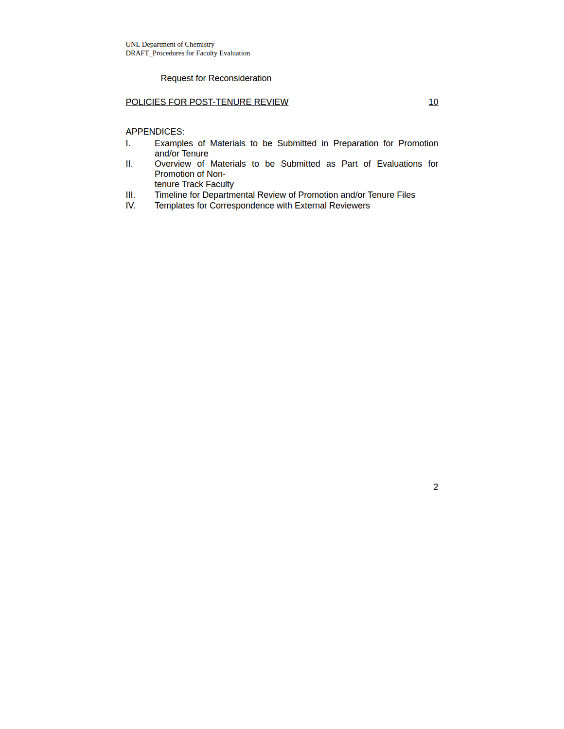UNL Department of Chemistry
DRAFT_Procedures for Faculty Evaluation
Request for Reconsideration
POLICIES FOR POST-TENURE REVIEW 10
APPENDICES:
| I. | Examples of Materials to be Submitted in Preparation for Promotion and/or Tenure |
| II. | Overview of Materials to be Submitted as Part of Evaluations for Promotion of Non- tenure Track Faculty |
| III. | Timeline for Departmental Review of Promotion and/or Tenure Files |
| IV. | Templates for Correspondence with External Reviewers |
2